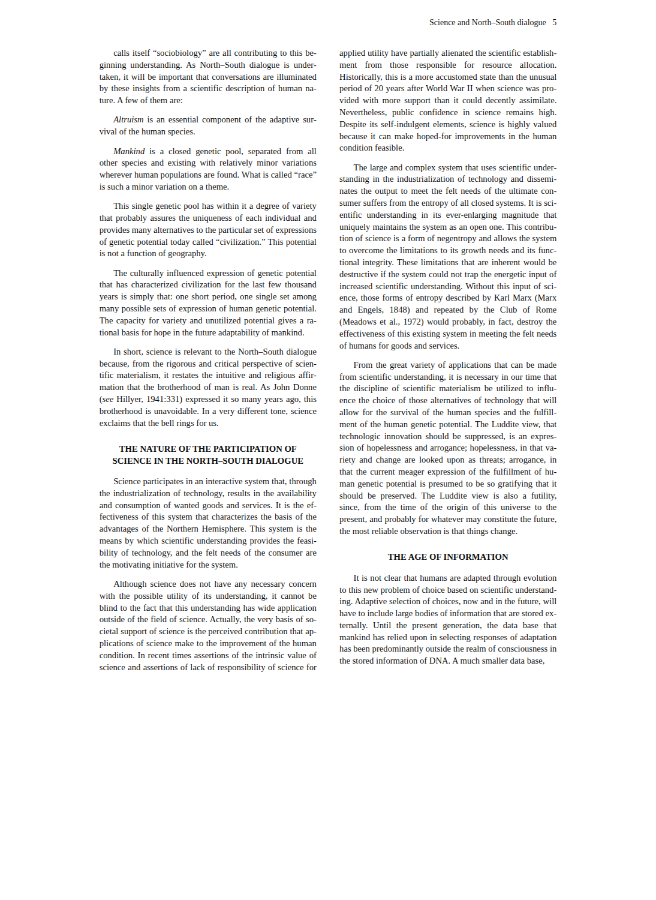Science and North–South dialogue 5
calls itself “sociobiology” are all contributing to this beginning understanding. As North–South dialogue is undertaken, it will be important that conversations are illuminated by these insights from a scientific description of human nature. A few of them are:
Altruism is an essential component of the adaptive survival of the human species.
Mankind is a closed genetic pool, separated from all other species and existing with relatively minor variations wherever human populations are found. What is called “race” is such a minor variation on a theme.
This single genetic pool has within it a degree of variety that probably assures the uniqueness of each individual and provides many alternatives to the particular set of expressions of genetic potential today called “civilization.” This potential is not a function of geography.
The culturally influenced expression of genetic potential that has characterized civilization for the last few thousand years is simply that: one short period, one single set among many possible sets of expression of human genetic potential. The capacity for variety and unutilized potential gives a rational basis for hope in the future adaptability of mankind.
In short, science is relevant to the North–South dialogue because, from the rigorous and critical perspective of scientific materialism, it restates the intuitive and religious affirmation that the brotherhood of man is real. As John Donne (see Hillyer, 1941:331) expressed it so many years ago, this brotherhood is unavoidable. In a very different tone, science exclaims that the bell rings for us.
The nature of the participation of science in the North–South dialogue
Science participates in an interactive system that, through the industrialization of technology, results in the availability and consumption of wanted goods and services. It is the effectiveness of this system that characterizes the basis of the advantages of the Northern Hemisphere. This system is the means by which scientific understanding provides the feasibility of technology, and the felt needs of the consumer are the motivating initiative for the system.
Although science does not have any necessary concern with the possible utility of its understanding, it cannot be blind to the fact that this understanding has wide application outside of the field of science. Actually, the very basis of societal support of science is the perceived contribution that applications of science make to the improvement of the human condition. In recent times assertions of the intrinsic value of science and assertions of lack of responsibility of science for applied utility have partially alienated the scientific establishment from those responsible for resource allocation. Historically, this is a more accustomed state than the unusual period of 20 years after World War II when science was provided with more support than it could decently assimilate. Nevertheless, public confidence in science remains high. Despite its self-indulgent elements, science is highly valued because it can make hoped-for improvements in the human condition feasible.
The large and complex system that uses scientific understanding in the industrialization of technology and disseminates the output to meet the felt needs of the ultimate consumer suffers from the entropy of all closed systems. It is scientific understanding in its ever-enlarging magnitude that uniquely maintains the system as an open one. This contribution of science is a form of negentropy and allows the system to overcome the limitations to its growth needs and its functional integrity. These limitations that are inherent would be destructive if the system could not trap the energetic input of increased scientific understanding. Without this input of science, those forms of entropy described by Karl Marx (Marx and Engels, 1848) and repeated by the Club of Rome (Meadows et al., 1972) would probably, in fact, destroy the effectiveness of this existing system in meeting the felt needs of humans for goods and services.
From the great variety of applications that can be made from scientific understanding, it is necessary in our time that the discipline of scientific materialism be utilized to influence the choice of those alternatives of technology that will allow for the survival of the human species and the fulfillment of the human genetic potential. The Luddite view, that technologic innovation should be suppressed, is an expression of hopelessness and arrogance; hopelessness, in that variety and change are looked upon as threats; arrogance, in that the current meager expression of the fulfillment of human genetic potential is presumed to be so gratifying that it should be preserved. The Luddite view is also a futility, since, from the time of the origin of this universe to the present, and probably for whatever may constitute the future, the most reliable observation is that things change.
The age of information
It is not clear that humans are adapted through evolution to this new problem of choice based on scientific understanding. Adaptive selection of choices, now and in the future, will have to include large bodies of information that are stored externally. Until the present generation, the data base that mankind has relied upon in selecting responses of adaptation has been predominantly outside the realm of consciousness in the stored information of DNA. A much smaller data base,